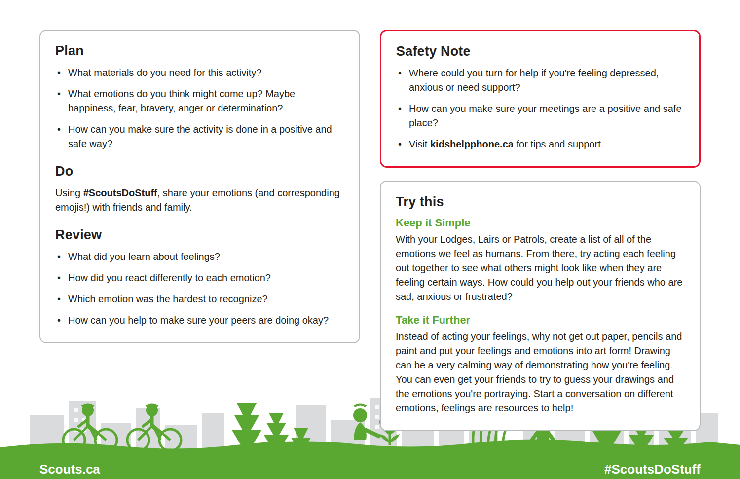Plan
What materials do you need for this activity?
What emotions do you think might come up? Maybe happiness, fear, bravery, anger or determination?
How can you make sure the activity is done in a positive and safe way?
Do
Using #ScoutsDoStuff, share your emotions (and corresponding emojis!) with friends and family.
Review
What did you learn about feelings?
How did you react differently to each emotion?
Which emotion was the hardest to recognize?
How can you help to make sure your peers are doing okay?
Safety Note
Where could you turn for help if you're feeling depressed, anxious or need support?
How can you make sure your meetings are a positive and safe place?
Visit kidshelpphone.ca for tips and support.
Try this
Keep it Simple
With your Lodges, Lairs or Patrols, create a list of all of the emotions we feel as humans. From there, try acting each feeling out together to see what others might look like when they are feeling certain ways. How could you help out your friends who are sad, anxious or frustrated?
Take it Further
Instead of acting your feelings, why not get out paper, pencils and paint and put your feelings and emotions into art form! Drawing can be a very calming way of demonstrating how you're feeling. You can even get your friends to try to guess your drawings and the emotions you're portraying. Start a conversation on different emotions, feelings are resources to help!
Scouts.ca #ScoutsDoStuff